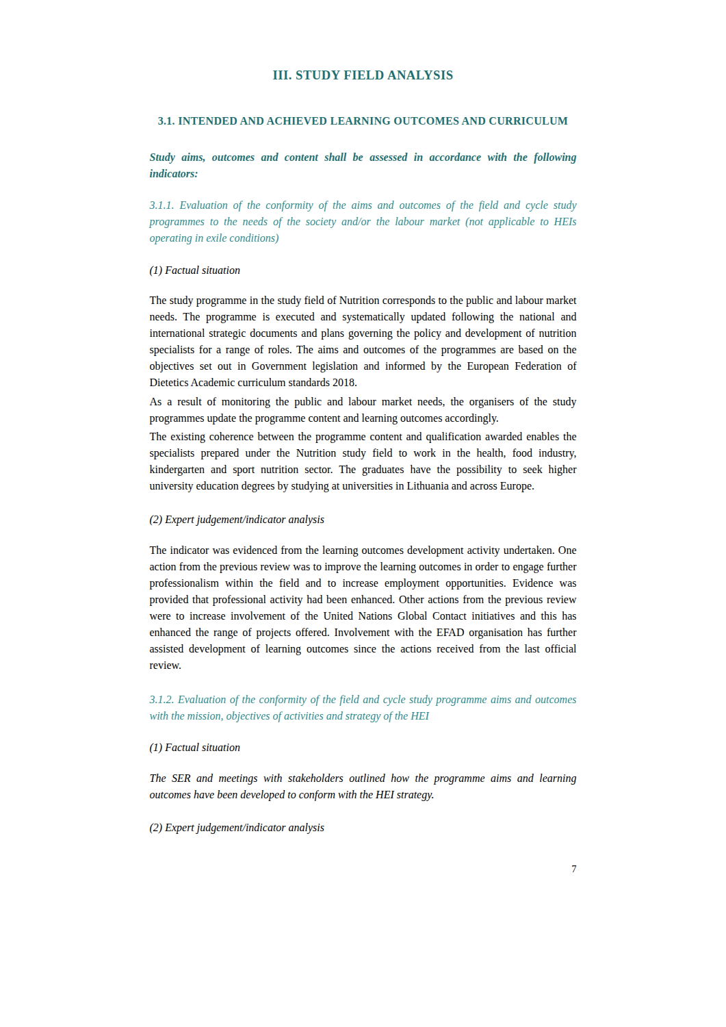III. STUDY FIELD ANALYSIS
3.1. INTENDED AND ACHIEVED LEARNING OUTCOMES AND CURRICULUM
Study aims, outcomes and content shall be assessed in accordance with the following indicators:
3.1.1. Evaluation of the conformity of the aims and outcomes of the field and cycle study programmes to the needs of the society and/or the labour market (not applicable to HEIs operating in exile conditions)
(1) Factual situation
The study programme in the study field of Nutrition corresponds to the public and labour market needs. The programme is executed and systematically updated following the national and international strategic documents and plans governing the policy and development of nutrition specialists for a range of roles. The aims and outcomes of the programmes are based on the objectives set out in Government legislation and informed by the European Federation of Dietetics Academic curriculum standards 2018.
As a result of monitoring the public and labour market needs, the organisers of the study programmes update the programme content and learning outcomes accordingly.
The existing coherence between the programme content and qualification awarded enables the specialists prepared under the Nutrition study field to work in the health, food industry, kindergarten and sport nutrition sector. The graduates have the possibility to seek higher university education degrees by studying at universities in Lithuania and across Europe.
(2) Expert judgement/indicator analysis
The indicator was evidenced from the learning outcomes development activity undertaken. One action from the previous review was to improve the learning outcomes in order to engage further professionalism within the field and to increase employment opportunities. Evidence was provided that professional activity had been enhanced. Other actions from the previous review were to increase involvement of the United Nations Global Contact initiatives and this has enhanced the range of projects offered. Involvement with the EFAD organisation has further assisted development of learning outcomes since the actions received from the last official review.
3.1.2. Evaluation of the conformity of the field and cycle study programme aims and outcomes with the mission, objectives of activities and strategy of the HEI
(1) Factual situation
The SER and meetings with stakeholders outlined how the programme aims and learning outcomes have been developed to conform with the HEI strategy.
(2) Expert judgement/indicator analysis
7